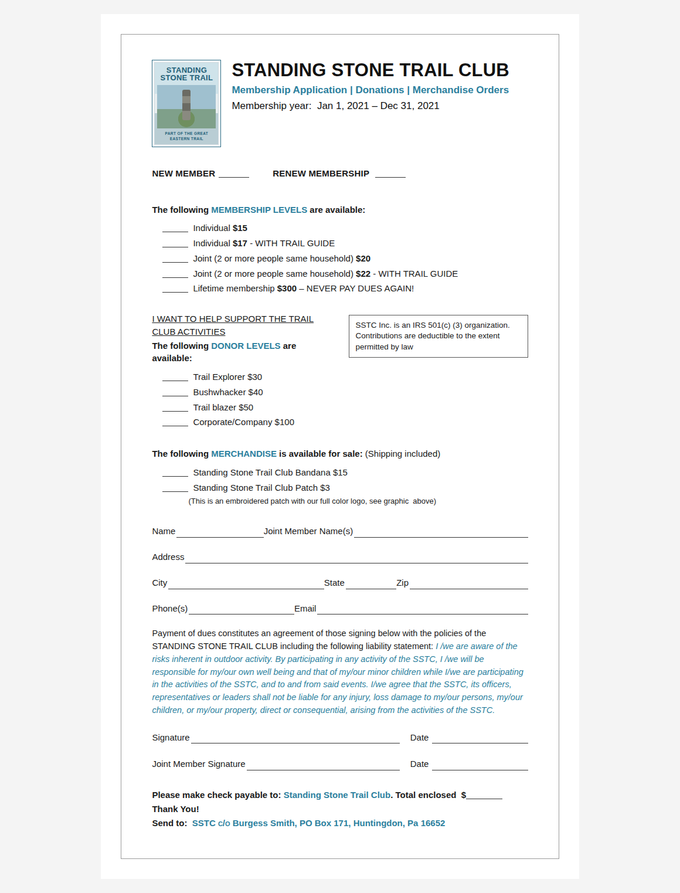Standing
Stone Trail
Part of the Great Eastern Trail
STANDING STONE TRAIL CLUB
Membership Application | Donations | Merchandise Orders
Membership year: Jan 1, 2021 – Dec 31, 2021
NEW MEMBER RENEW MEMBERSHIP
The following MEMBERSHIP LEVELS are available:
Individual $15
Individual $17 - WITH TRAIL GUIDE
Joint (2 or more people same household) $20
Joint (2 or more people same household) $22 - WITH TRAIL GUIDE
Lifetime membership $300 – NEVER PAY DUES AGAIN!
I WANT TO HELP SUPPORT THE TRAIL CLUB ACTIVITIES
The following DONOR LEVELS are available:
Trail Explorer $30
Bushwhacker $40
Trail blazer $50
Corporate/Company $100
SSTC Inc. is an IRS 501(c) (3) organization. Contributions are deductible to the extent permitted by law
The following MERCHANDISE is available for sale: (Shipping included)
Standing Stone Trail Club Bandana $15
Standing Stone Trail Club Patch $3
(This is an embroidered patch with our full color logo, see graphic above)
Name Joint Member Name(s)
Address
City State Zip
Phone(s) Email
Payment of dues constitutes an agreement of those signing below with the policies of the STANDING STONE TRAIL CLUB including the following liability statement: I /we are aware of the risks inherent in outdoor activity. By participating in any activity of the SSTC, I /we will be responsible for my/our own well being and that of my/our minor children while I/we are participating in the activities of the SSTC, and to and from said events. I/we agree that the SSTC, its officers, representatives or leaders shall not be liable for any injury, loss damage to my/our persons, my/our children, or my/our property, direct or consequential, arising from the activities of the SSTC.
Signature Date
Joint Member Signature Date
Please make check payable to: Standing Stone Trail Club. Total enclosed $ Thank You!
Send to: SSTC c/o Burgess Smith, PO Box 171, Huntingdon, Pa 16652